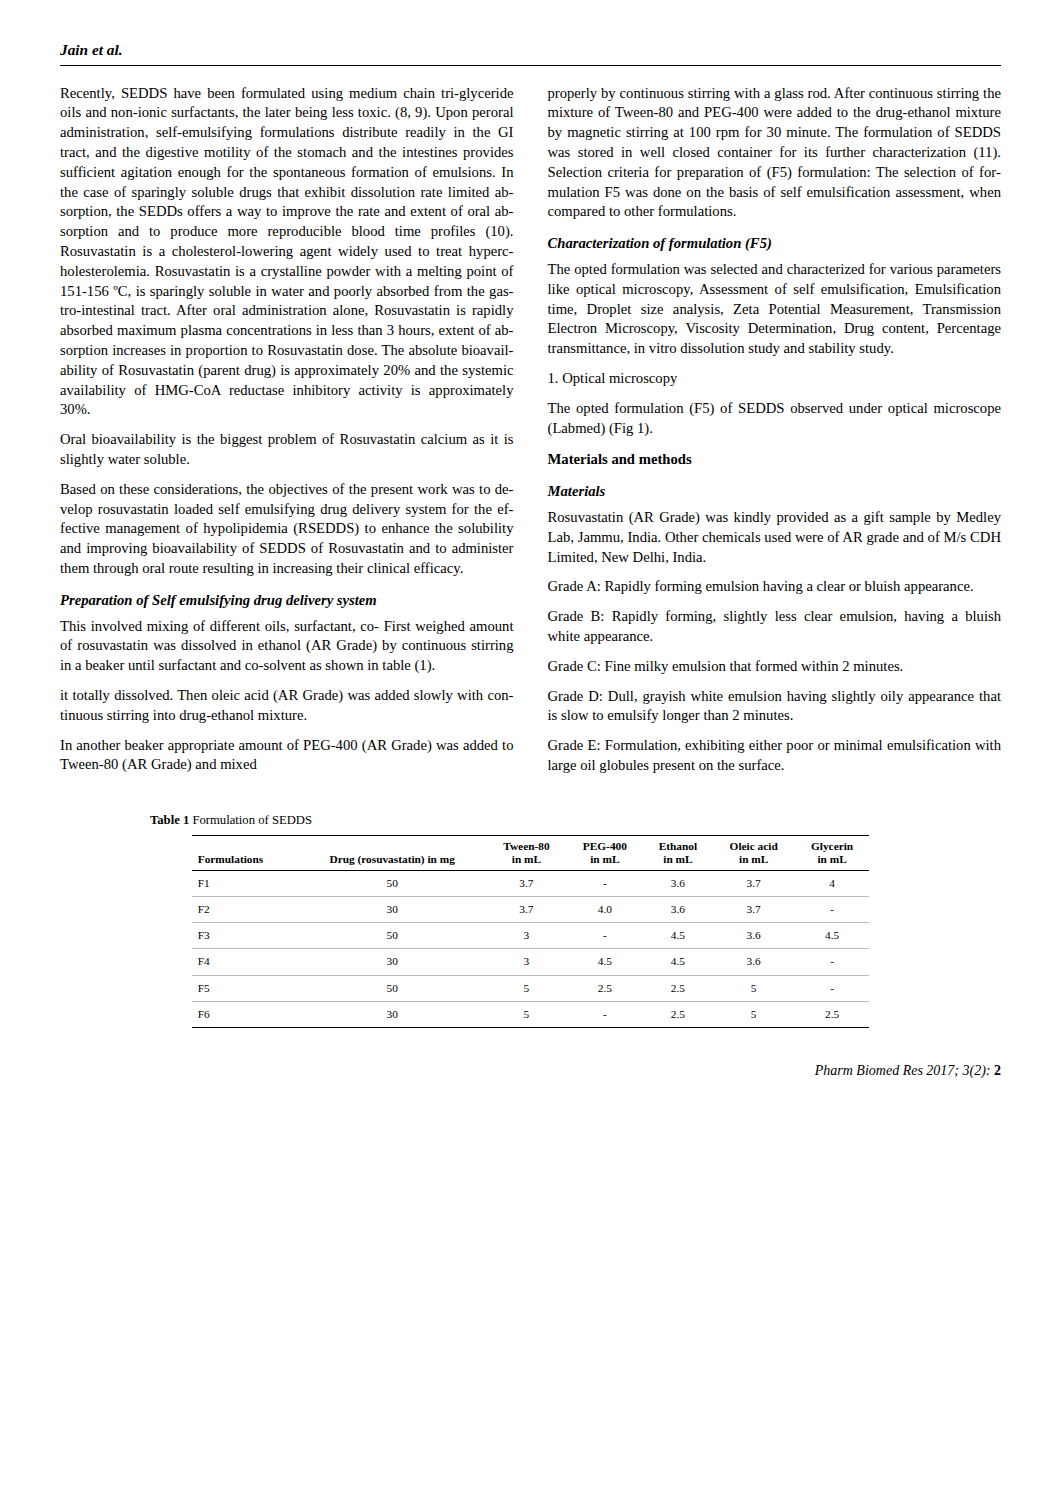Jain et al.
Recently, SEDDS have been formulated using medium chain tri-glyceride oils and non-ionic surfactants, the later being less toxic. (8, 9). Upon peroral administration, self-emulsifying formulations distribute readily in the GI tract, and the digestive motility of the stomach and the intestines provides sufficient agitation enough for the spontaneous formation of emulsions. In the case of sparingly soluble drugs that exhibit dissolution rate limited absorption, the SEDDs offers a way to improve the rate and extent of oral absorption and to produce more reproducible blood time profiles (10). Rosuvastatin is a cholesterol-lowering agent widely used to treat hypercholesterolemia. Rosuvastatin is a crystalline powder with a melting point of 151-156 ºC, is sparingly soluble in water and poorly absorbed from the gastro-intestinal tract. After oral administration alone, Rosuvastatin is rapidly absorbed maximum plasma concentrations in less than 3 hours, extent of absorption increases in proportion to Rosuvastatin dose. The absolute bioavailability of Rosuvastatin (parent drug) is approximately 20% and the systemic availability of HMG-CoA reductase inhibitory activity is approximately 30%.
Oral bioavailability is the biggest problem of Rosuvastatin calcium as it is slightly water soluble.
Based on these considerations, the objectives of the present work was to develop rosuvastatin loaded self emulsifying drug delivery system for the effective management of hypolipidemia (RSEDDS) to enhance the solubility and improving bioavailability of SEDDS of Rosuvastatin and to administer them through oral route resulting in increasing their clinical efficacy.
Preparation of Self emulsifying drug delivery system
This involved mixing of different oils, surfactant, co- First weighed amount of rosuvastatin was dissolved in ethanol (AR Grade) by continuous stirring in a beaker until surfactant and co-solvent as shown in table (1).
it totally dissolved. Then oleic acid (AR Grade) was added slowly with continuous stirring into drug-ethanol mixture.
In another beaker appropriate amount of PEG-400 (AR Grade) was added to Tween-80 (AR Grade) and mixed
properly by continuous stirring with a glass rod. After continuous stirring the mixture of Tween-80 and PEG-400 were added to the drug-ethanol mixture by magnetic stirring at 100 rpm for 30 minute. The formulation of SEDDS was stored in well closed container for its further characterization (11). Selection criteria for preparation of (F5) formulation: The selection of formulation F5 was done on the basis of self emulsification assessment, when compared to other formulations.
Characterization of formulation (F5)
The opted formulation was selected and characterized for various parameters like optical microscopy, Assessment of self emulsification, Emulsification time, Droplet size analysis, Zeta Potential Measurement, Transmission Electron Microscopy, Viscosity Determination, Drug content, Percentage transmittance, in vitro dissolution study and stability study.
1. Optical microscopy
The opted formulation (F5) of SEDDS observed under optical microscope (Labmed) (Fig 1).
Materials and methods
Materials
Rosuvastatin (AR Grade) was kindly provided as a gift sample by Medley Lab, Jammu, India. Other chemicals used were of AR grade and of M/s CDH Limited, New Delhi, India.
Grade A: Rapidly forming emulsion having a clear or bluish appearance.
Grade B: Rapidly forming, slightly less clear emulsion, having a bluish white appearance.
Grade C: Fine milky emulsion that formed within 2 minutes.
Grade D: Dull, grayish white emulsion having slightly oily appearance that is slow to emulsify longer than 2 minutes.
Grade E: Formulation, exhibiting either poor or minimal emulsification with large oil globules present on the surface.
Table 1 Formulation of SEDDS
| Formulations | Drug (rosuvastatin) in mg | Tween-80 in mL | PEG-400 in mL | Ethanol in mL | Oleic acid in mL | Glycerin in mL |
| --- | --- | --- | --- | --- | --- | --- |
| F1 | 50 | 3.7 | - | 3.6 | 3.7 | 4 |
| F2 | 30 | 3.7 | 4.0 | 3.6 | 3.7 | - |
| F3 | 50 | 3 | - | 4.5 | 3.6 | 4.5 |
| F4 | 30 | 3 | 4.5 | 4.5 | 3.6 | - |
| F5 | 50 | 5 | 2.5 | 2.5 | 5 | - |
| F6 | 30 | 5 | - | 2.5 | 5 | 2.5 |
Pharm Biomed Res 2017; 3(2): 2